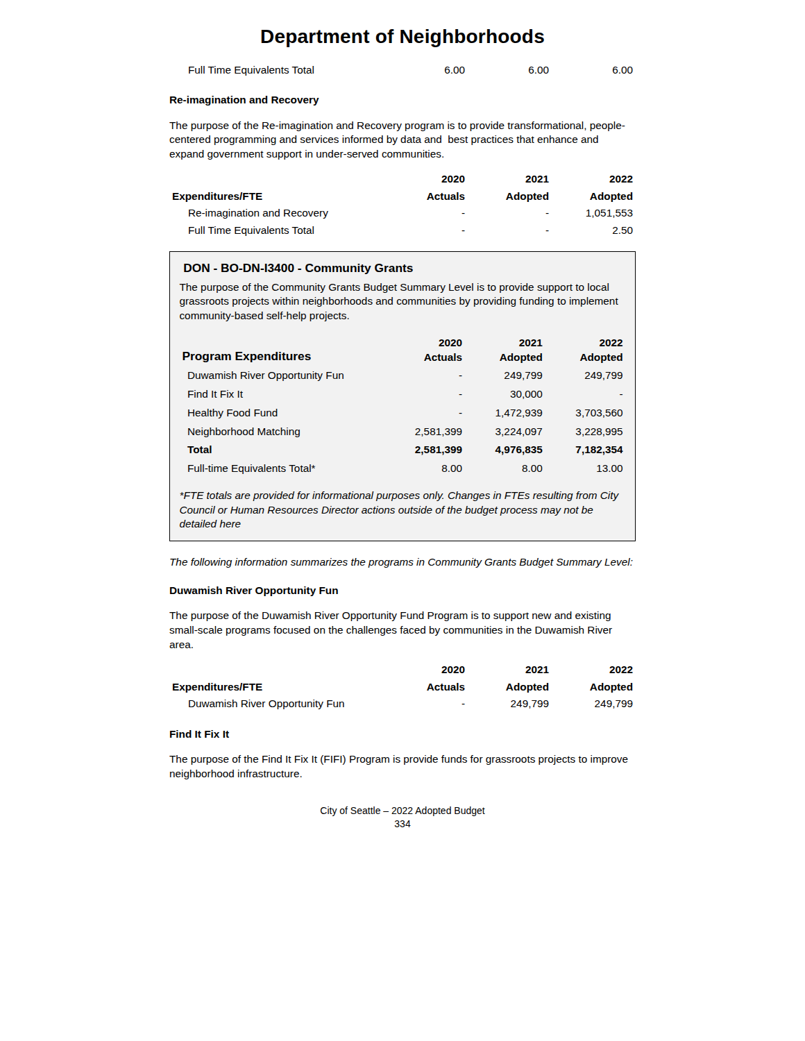Department of Neighborhoods
| Full Time Equivalents Total | 6.00 | 6.00 | 6.00 |
Re-imagination and Recovery
The purpose of the Re-imagination and Recovery program is to provide transformational, people-centered programming and services informed by data and best practices that enhance and expand government support in under-served communities.
| | 2020 | 2021 | 2022 |
| --- | --- | --- | --- |
| Expenditures/FTE | Actuals | Adopted | Adopted |
| Re-imagination and Recovery | - | - | 1,051,553 |
| Full Time Equivalents Total | - | - | 2.50 |
DON - BO-DN-I3400 - Community Grants
The purpose of the Community Grants Budget Summary Level is to provide support to local grassroots projects within neighborhoods and communities by providing funding to implement community-based self-help projects.
| Program Expenditures | 2020 Actuals | 2021 Adopted | 2022 Adopted |
| --- | --- | --- | --- |
| Duwamish River Opportunity Fun | - | 249,799 | 249,799 |
| Find It Fix It | - | 30,000 | - |
| Healthy Food Fund | - | 1,472,939 | 3,703,560 |
| Neighborhood Matching | 2,581,399 | 3,224,097 | 3,228,995 |
| Total | 2,581,399 | 4,976,835 | 7,182,354 |
| Full-time Equivalents Total* | 8.00 | 8.00 | 13.00 |
*FTE totals are provided for informational purposes only. Changes in FTEs resulting from City Council or Human Resources Director actions outside of the budget process may not be detailed here
The following information summarizes the programs in Community Grants Budget Summary Level:
Duwamish River Opportunity Fun
The purpose of the Duwamish River Opportunity Fund Program is to support new and existing small-scale programs focused on the challenges faced by communities in the Duwamish River area.
| | 2020 | 2021 | 2022 |
| --- | --- | --- | --- |
| Expenditures/FTE | Actuals | Adopted | Adopted |
| Duwamish River Opportunity Fun | - | 249,799 | 249,799 |
Find It Fix It
The purpose of the Find It Fix It (FIFI) Program is provide funds for grassroots projects to improve neighborhood infrastructure.
City of Seattle – 2022 Adopted Budget 334